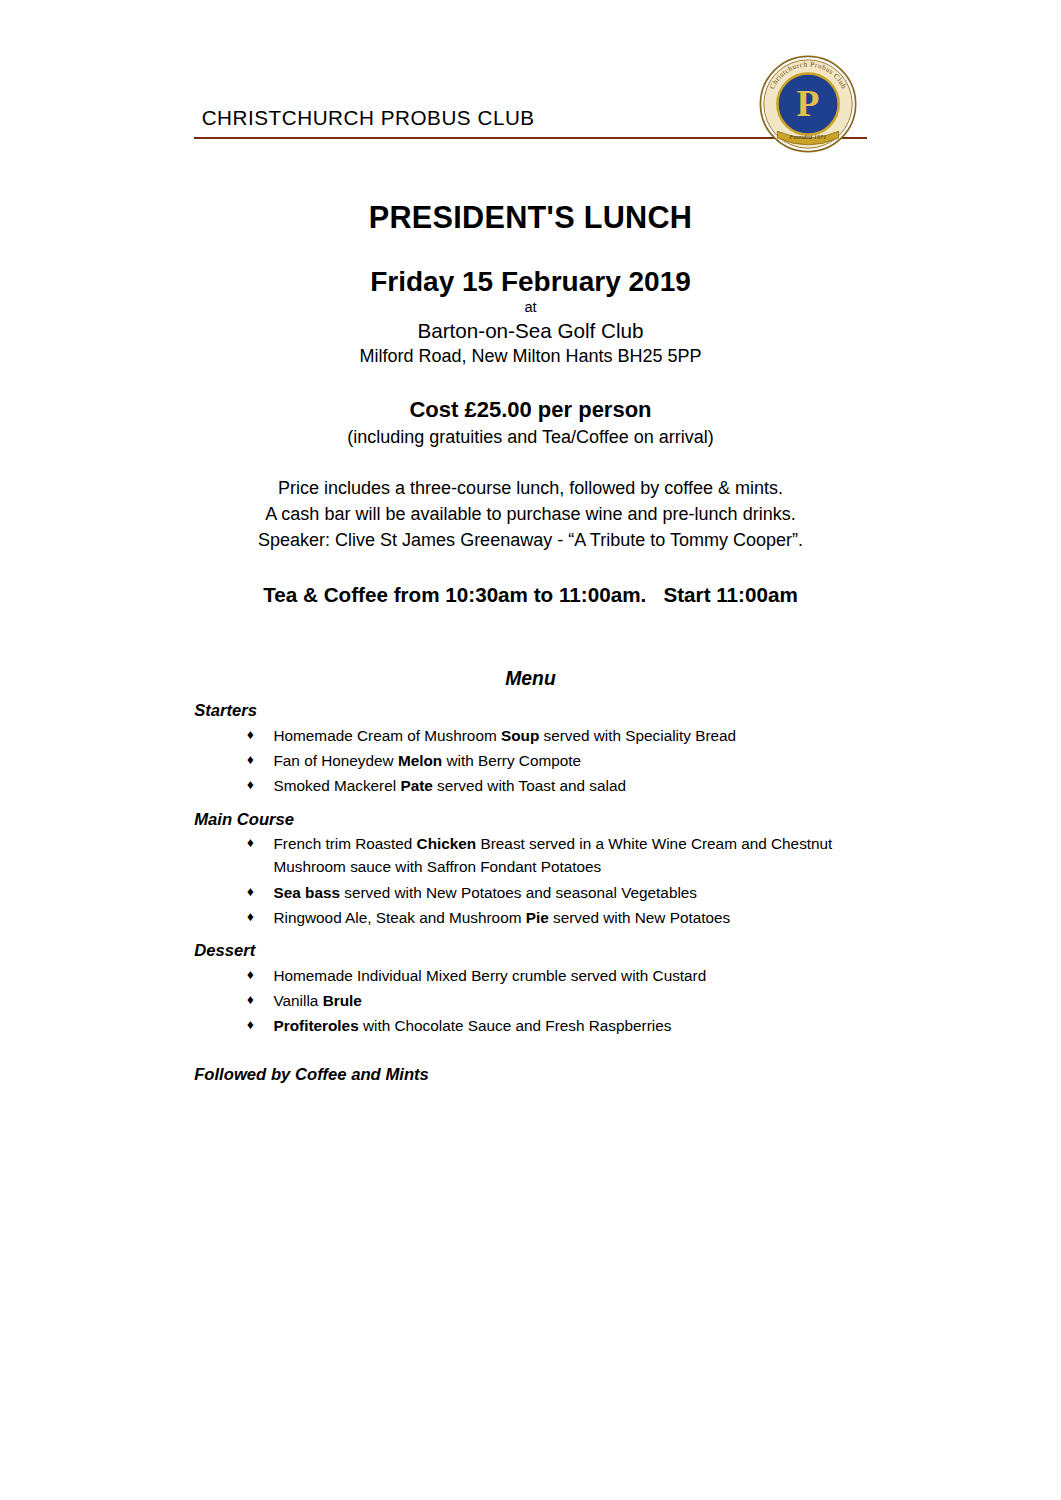Christchurch Probus Club crest P Christchurch Probus Club Founded 1971
CHRISTCHURCH PROBUS CLUB
PRESIDENT'S LUNCH
Friday 15 February 2019
at
Barton-on-Sea Golf Club
Milford Road, New Milton Hants BH25 5PP
Cost £25.00 per person
(including gratuities and Tea/Coffee on arrival)
Price includes a three-course lunch, followed by coffee & mints.
A cash bar will be available to purchase wine and pre-lunch drinks.
Speaker: Clive St James Greenaway - “A Tribute to Tommy Cooper”.
Tea & Coffee from 10:30am to 11:00am. Start 11:00am
Menu
Starters
Homemade Cream of Mushroom Soup served with Speciality Bread
Fan of Honeydew Melon with Berry Compote
Smoked Mackerel Pate served with Toast and salad
Main Course
French trim Roasted Chicken Breast served in a White Wine Cream and Chestnut Mushroom sauce with Saffron Fondant Potatoes
Sea bass served with New Potatoes and seasonal Vegetables
Ringwood Ale, Steak and Mushroom Pie served with New Potatoes
Dessert
Homemade Individual Mixed Berry crumble served with Custard
Vanilla Brule
Profiteroles with Chocolate Sauce and Fresh Raspberries
Followed by Coffee and Mints